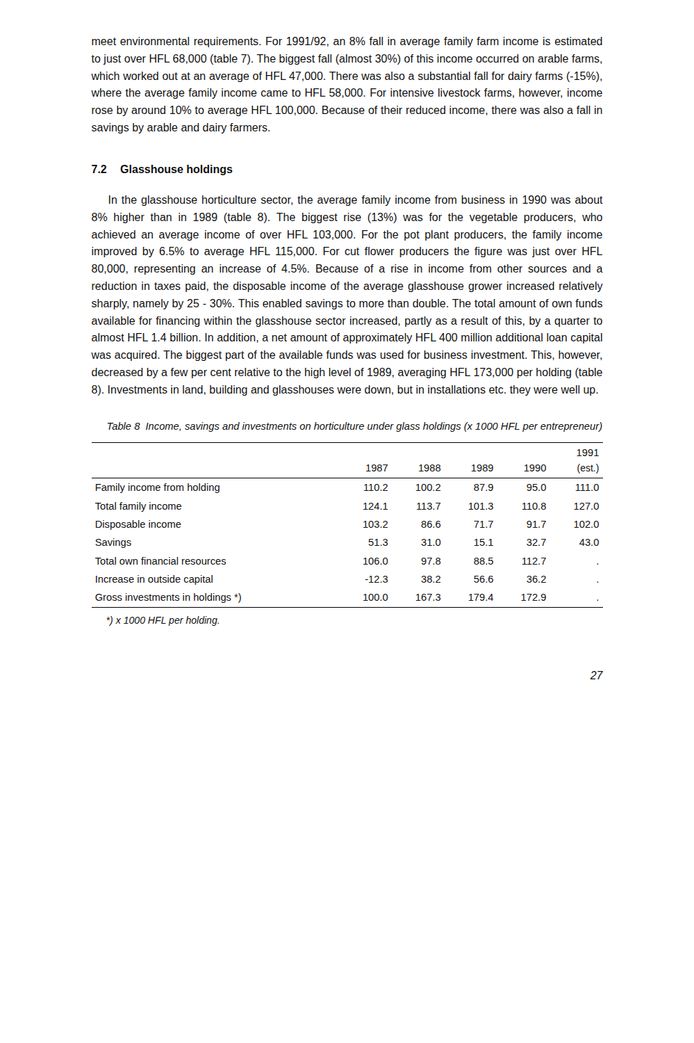meet environmental requirements. For 1991/92, an 8% fall in average family farm income is estimated to just over HFL 68,000 (table 7). The biggest fall (almost 30%) of this income occurred on arable farms, which worked out at an average of HFL 47,000. There was also a substantial fall for dairy farms (-15%), where the average family income came to HFL 58,000. For intensive livestock farms, however, income rose by around 10% to average HFL 100,000. Because of their reduced income, there was also a fall in savings by arable and dairy farmers.
7.2 Glasshouse holdings
In the glasshouse horticulture sector, the average family income from business in 1990 was about 8% higher than in 1989 (table 8). The biggest rise (13%) was for the vegetable producers, who achieved an average income of over HFL 103,000. For the pot plant producers, the family income improved by 6.5% to average HFL 115,000. For cut flower producers the figure was just over HFL 80,000, representing an increase of 4.5%. Because of a rise in income from other sources and a reduction in taxes paid, the disposable income of the average glasshouse grower increased relatively sharply, namely by 25 - 30%. This enabled savings to more than double. The total amount of own funds available for financing within the glasshouse sector increased, partly as a result of this, by a quarter to almost HFL 1.4 billion. In addition, a net amount of approximately HFL 400 million additional loan capital was acquired. The biggest part of the available funds was used for business investment. This, however, decreased by a few per cent relative to the high level of 1989, averaging HFL 173,000 per holding (table 8). Investments in land, building and glasshouses were down, but in installations etc. they were well up.
Table 8 Income, savings and investments on horticulture under glass holdings (x 1000 HFL per entrepreneur)
| | 1987 | 1988 | 1989 | 1990 | 1991 (est.) |
| --- | --- | --- | --- | --- | --- |
| Family income from holding | 110.2 | 100.2 | 87.9 | 95.0 | 111.0 |
| Total family income | 124.1 | 113.7 | 101.3 | 110.8 | 127.0 |
| Disposable income | 103.2 | 86.6 | 71.7 | 91.7 | 102.0 |
| Savings | 51.3 | 31.0 | 15.1 | 32.7 | 43.0 |
| Total own financial resources | 106.0 | 97.8 | 88.5 | 112.7 | . |
| Increase in outside capital | -12.3 | 38.2 | 56.6 | 36.2 | . |
| Gross investments in holdings *) | 100.0 | 167.3 | 179.4 | 172.9 | . |
*) x 1000 HFL per holding.
27